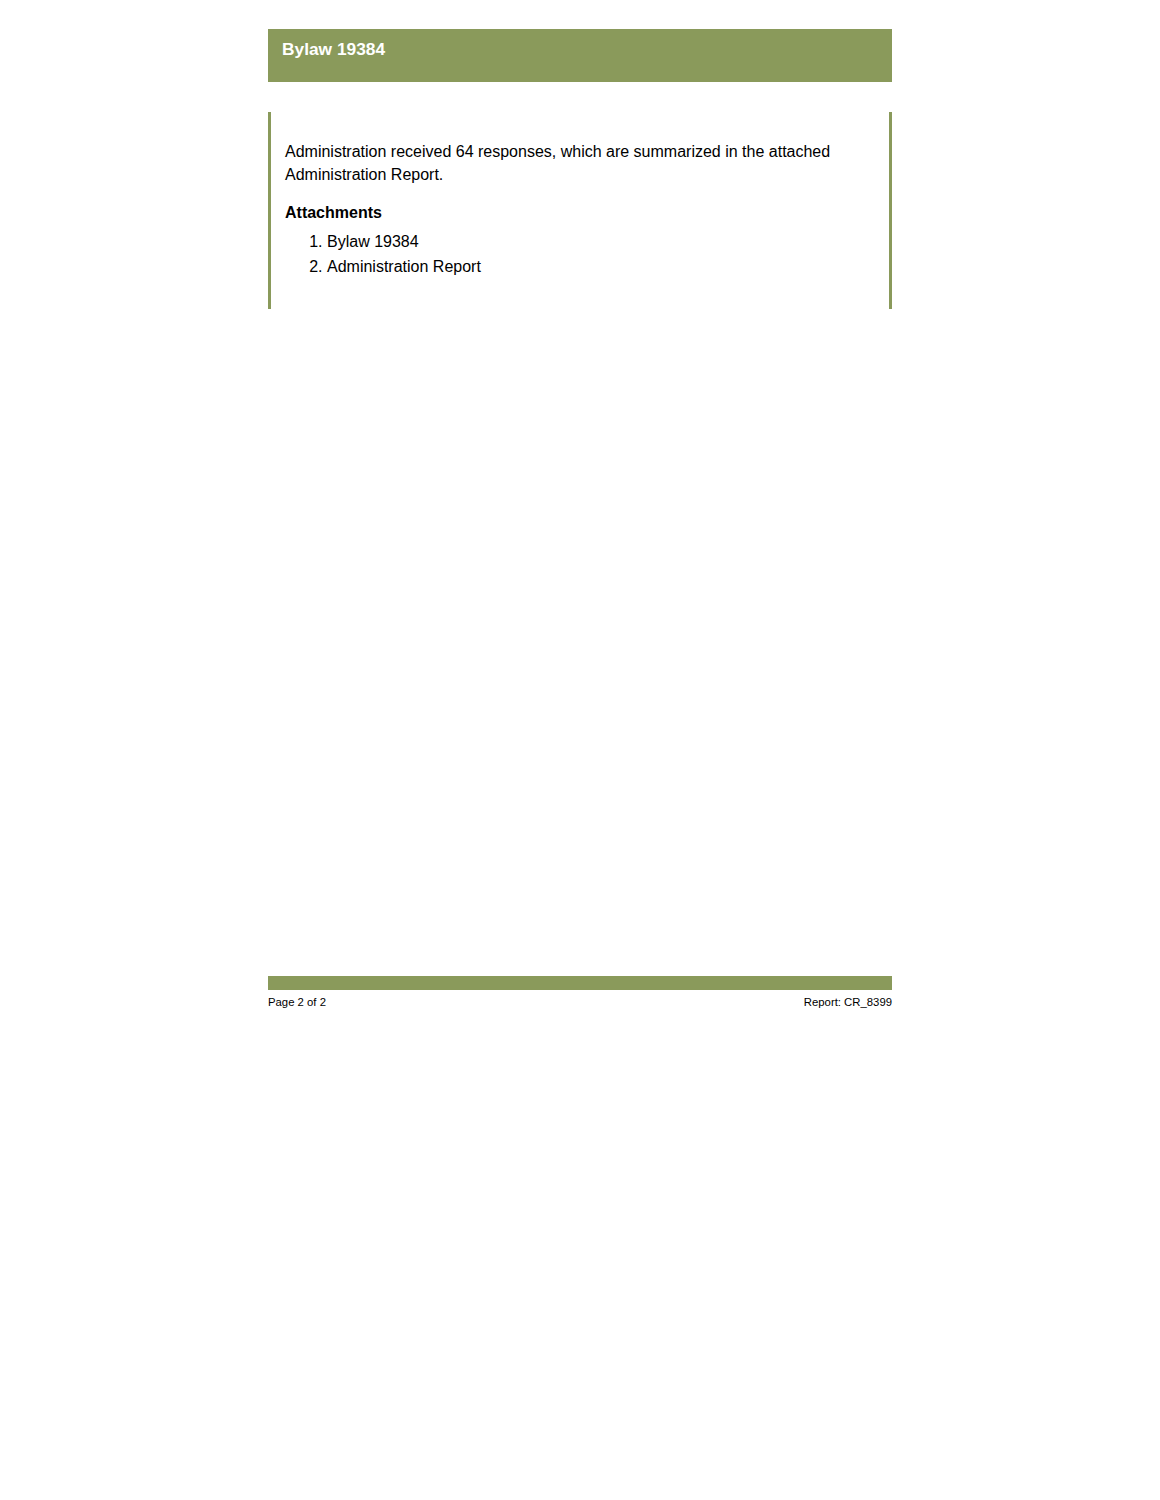Bylaw 19384
Administration received 64 responses, which are summarized in the attached Administration Report.
Attachments
Bylaw 19384
Administration Report
Page 2 of 2 Report: CR_8399